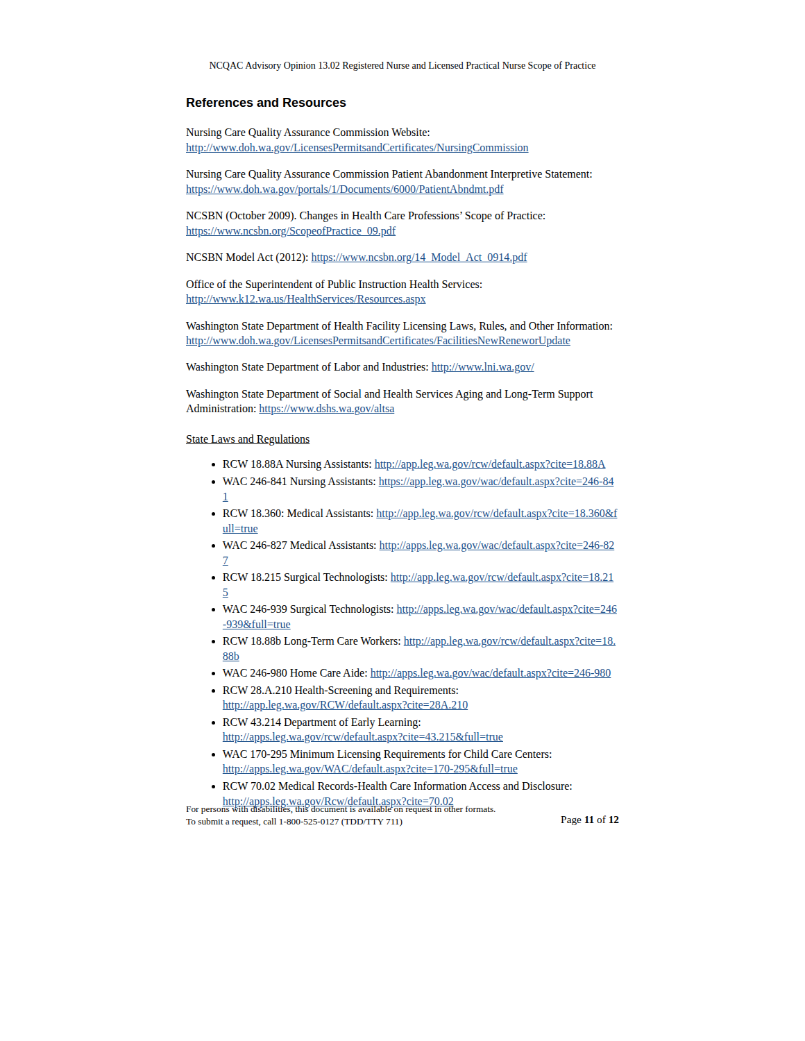NCQAC Advisory Opinion 13.02 Registered Nurse and Licensed Practical Nurse Scope of Practice
References and Resources
Nursing Care Quality Assurance Commission Website:
http://www.doh.wa.gov/LicensesPermitsandCertificates/NursingCommission
Nursing Care Quality Assurance Commission Patient Abandonment Interpretive Statement:
https://www.doh.wa.gov/portals/1/Documents/6000/PatientAbndmt.pdf
NCSBN (October 2009). Changes in Health Care Professions’ Scope of Practice:
https://www.ncsbn.org/ScopeofPractice_09.pdf
NCSBN Model Act (2012): https://www.ncsbn.org/14_Model_Act_0914.pdf
Office of the Superintendent of Public Instruction Health Services:
http://www.k12.wa.us/HealthServices/Resources.aspx
Washington State Department of Health Facility Licensing Laws, Rules, and Other Information:
http://www.doh.wa.gov/LicensesPermitsandCertificates/FacilitiesNewReneworUpdate
Washington State Department of Labor and Industries: http://www.lni.wa.gov/
Washington State Department of Social and Health Services Aging and Long-Term Support Administration: https://www.dshs.wa.gov/altsa
State Laws and Regulations
RCW 18.88A Nursing Assistants: http://app.leg.wa.gov/rcw/default.aspx?cite=18.88A
WAC 246-841 Nursing Assistants: https://app.leg.wa.gov/wac/default.aspx?cite=246-841
RCW 18.360: Medical Assistants: http://app.leg.wa.gov/rcw/default.aspx?cite=18.360&full=true
WAC 246-827 Medical Assistants: http://apps.leg.wa.gov/wac/default.aspx?cite=246-827
RCW 18.215 Surgical Technologists: http://app.leg.wa.gov/rcw/default.aspx?cite=18.215
WAC 246-939 Surgical Technologists: http://apps.leg.wa.gov/wac/default.aspx?cite=246-939&full=true
RCW 18.88b Long-Term Care Workers: http://app.leg.wa.gov/rcw/default.aspx?cite=18.88b
WAC 246-980 Home Care Aide: http://apps.leg.wa.gov/wac/default.aspx?cite=246-980
RCW 28.A.210 Health-Screening and Requirements:
http://app.leg.wa.gov/RCW/default.aspx?cite=28A.210
RCW 43.214 Department of Early Learning:
http://apps.leg.wa.gov/rcw/default.aspx?cite=43.215&full=true
WAC 170-295 Minimum Licensing Requirements for Child Care Centers:
http://apps.leg.wa.gov/WAC/default.aspx?cite=170-295&full=true
RCW 70.02 Medical Records-Health Care Information Access and Disclosure:
http://apps.leg.wa.gov/Rcw/default.aspx?cite=70.02
For persons with disabilities, this document is available on request in other formats.
To submit a request, call 1-800-525-0127 (TDD/TTY 711)
Page 11 of 12